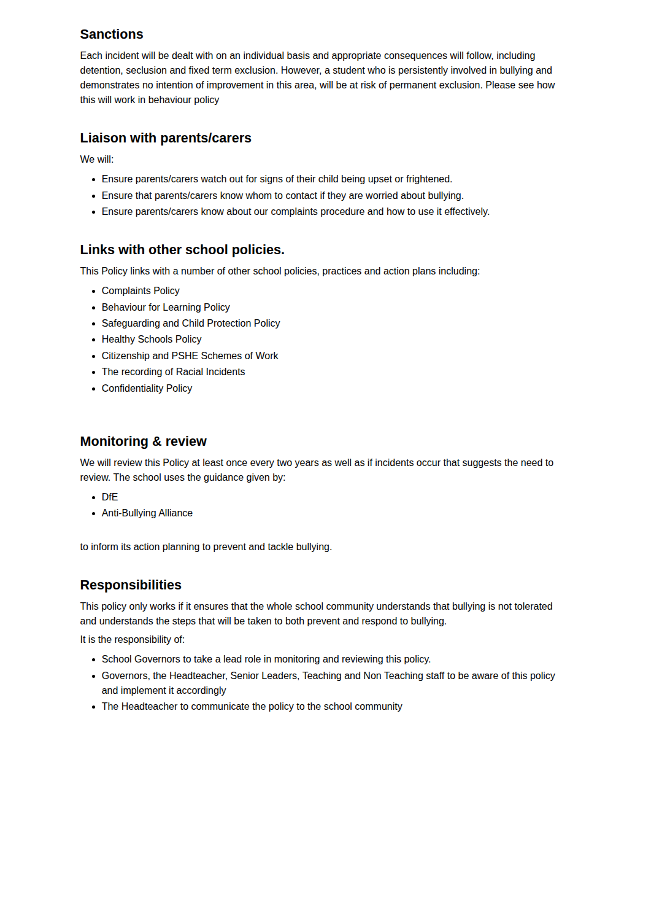Sanctions
Each incident will be dealt with on an individual basis and appropriate consequences will follow, including detention, seclusion and fixed term exclusion. However, a student who is persistently involved in bullying and demonstrates no intention of improvement in this area, will be at risk of permanent exclusion. Please see how this will work in behaviour policy
Liaison with parents/carers
We will:
Ensure parents/carers watch out for signs of their child being upset or frightened.
Ensure that parents/carers know whom to contact if they are worried about bullying.
Ensure parents/carers know about our complaints procedure and how to use it effectively.
Links with other school policies.
This Policy links with a number of other school policies, practices and action plans including:
Complaints Policy
Behaviour for Learning Policy
Safeguarding and Child Protection Policy
Healthy Schools Policy
Citizenship and PSHE Schemes of Work
The recording of Racial Incidents
Confidentiality Policy
Monitoring & review
We will review this Policy at least once every two years as well as if incidents occur that suggests the need to review. The school uses the guidance given by:
DfE
Anti-Bullying Alliance
to inform its action planning to prevent and tackle bullying.
Responsibilities
This policy only works if it ensures that the whole school community understands that bullying is not tolerated and understands the steps that will be taken to both prevent and respond to bullying.
It is the responsibility of:
School Governors to take a lead role in monitoring and reviewing this policy.
Governors, the Headteacher, Senior Leaders, Teaching and Non Teaching staff to be aware of this policy and implement it accordingly
The Headteacher to communicate the policy to the school community